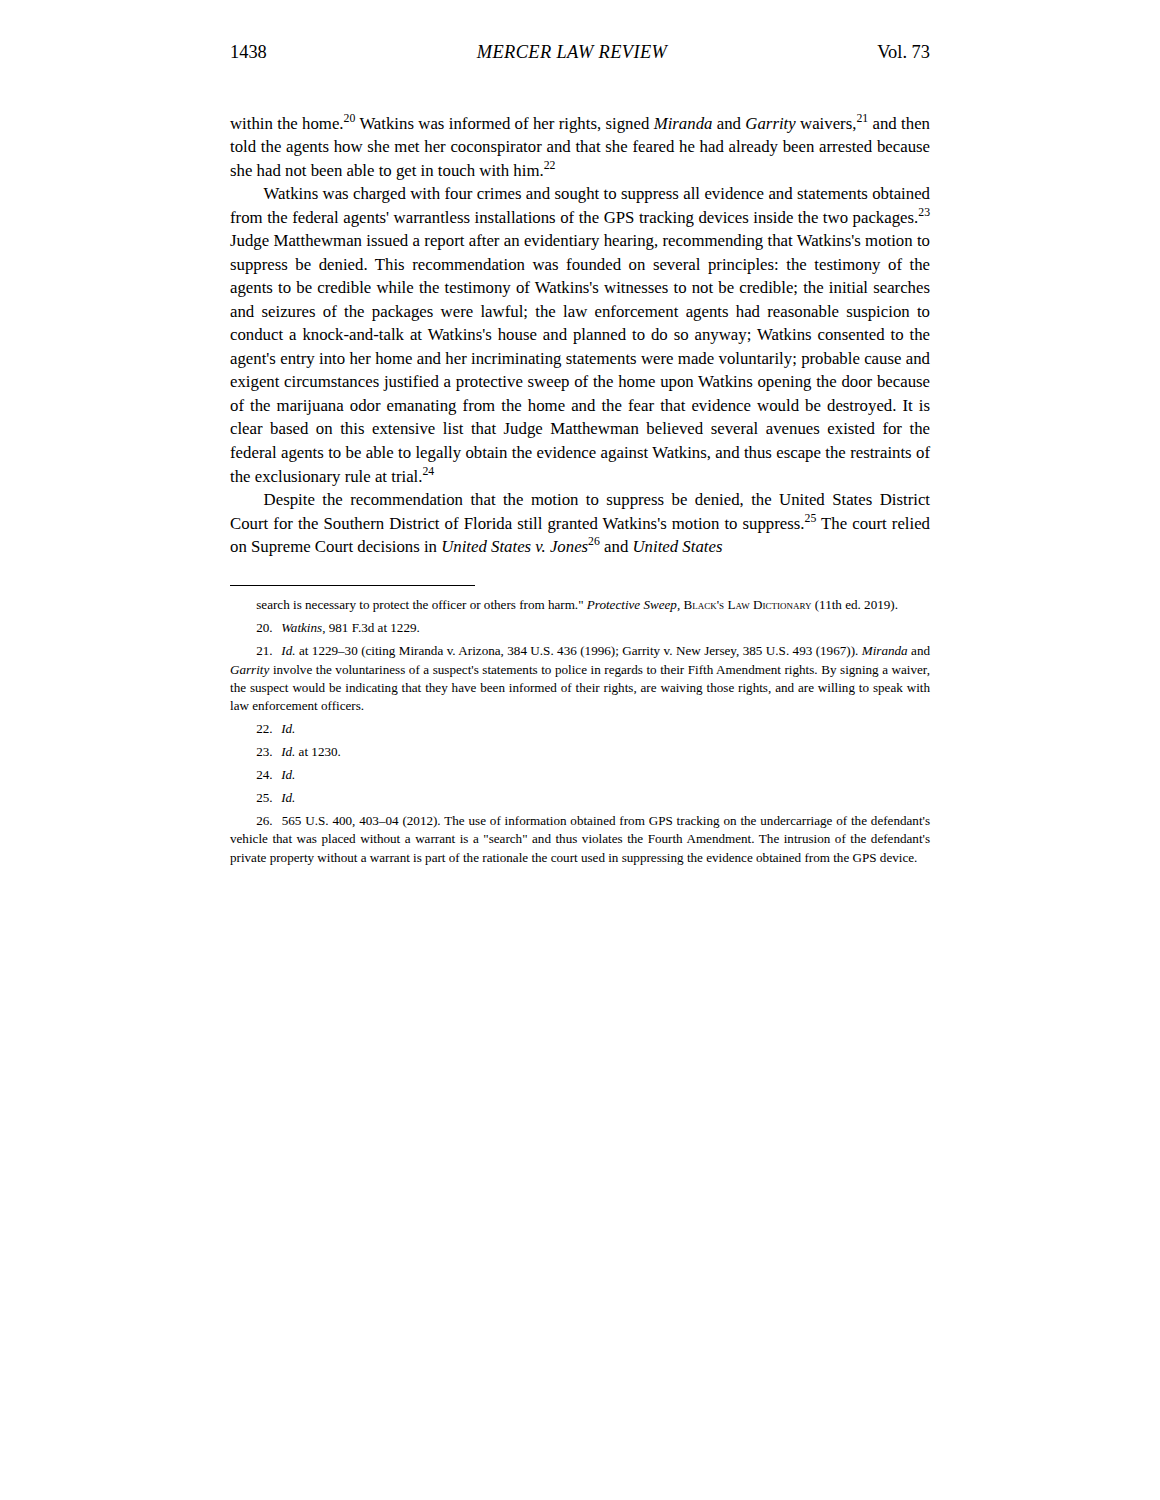1438 MERCER LAW REVIEW Vol. 73
within the home.20 Watkins was informed of her rights, signed Miranda and Garrity waivers,21 and then told the agents how she met her coconspirator and that she feared he had already been arrested because she had not been able to get in touch with him.22
Watkins was charged with four crimes and sought to suppress all evidence and statements obtained from the federal agents' warrantless installations of the GPS tracking devices inside the two packages.23 Judge Matthewman issued a report after an evidentiary hearing, recommending that Watkins's motion to suppress be denied. This recommendation was founded on several principles: the testimony of the agents to be credible while the testimony of Watkins's witnesses to not be credible; the initial searches and seizures of the packages were lawful; the law enforcement agents had reasonable suspicion to conduct a knock-and-talk at Watkins's house and planned to do so anyway; Watkins consented to the agent's entry into her home and her incriminating statements were made voluntarily; probable cause and exigent circumstances justified a protective sweep of the home upon Watkins opening the door because of the marijuana odor emanating from the home and the fear that evidence would be destroyed. It is clear based on this extensive list that Judge Matthewman believed several avenues existed for the federal agents to be able to legally obtain the evidence against Watkins, and thus escape the restraints of the exclusionary rule at trial.24
Despite the recommendation that the motion to suppress be denied, the United States District Court for the Southern District of Florida still granted Watkins's motion to suppress.25 The court relied on Supreme Court decisions in United States v. Jones26 and United States
search is necessary to protect the officer or others from harm." Protective Sweep, Black's Law Dictionary (11th ed. 2019).
20. Watkins, 981 F.3d at 1229.
21. Id. at 1229–30 (citing Miranda v. Arizona, 384 U.S. 436 (1996); Garrity v. New Jersey, 385 U.S. 493 (1967)). Miranda and Garrity involve the voluntariness of a suspect's statements to police in regards to their Fifth Amendment rights. By signing a waiver, the suspect would be indicating that they have been informed of their rights, are waiving those rights, and are willing to speak with law enforcement officers.
22. Id.
23. Id. at 1230.
24. Id.
25. Id.
26. 565 U.S. 400, 403–04 (2012). The use of information obtained from GPS tracking on the undercarriage of the defendant's vehicle that was placed without a warrant is a "search" and thus violates the Fourth Amendment. The intrusion of the defendant's private property without a warrant is part of the rationale the court used in suppressing the evidence obtained from the GPS device.